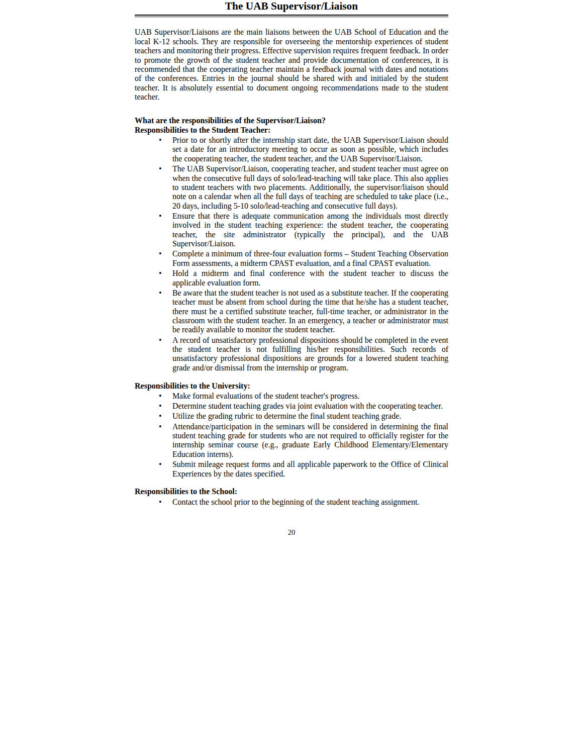The UAB Supervisor/Liaison
UAB Supervisor/Liaisons are the main liaisons between the UAB School of Education and the local K-12 schools. They are responsible for overseeing the mentorship experiences of student teachers and monitoring their progress. Effective supervision requires frequent feedback. In order to promote the growth of the student teacher and provide documentation of conferences, it is recommended that the cooperating teacher maintain a feedback journal with dates and notations of the conferences. Entries in the journal should be shared with and initialed by the student teacher. It is absolutely essential to document ongoing recommendations made to the student teacher.
What are the responsibilities of the Supervisor/Liaison?
Responsibilities to the Student Teacher:
Prior to or shortly after the internship start date, the UAB Supervisor/Liaison should set a date for an introductory meeting to occur as soon as possible, which includes the cooperating teacher, the student teacher, and the UAB Supervisor/Liaison.
The UAB Supervisor/Liaison, cooperating teacher, and student teacher must agree on when the consecutive full days of solo/lead-teaching will take place. This also applies to student teachers with two placements. Additionally, the supervisor/liaison should note on a calendar when all the full days of teaching are scheduled to take place (i.e., 20 days, including 5-10 solo/lead-teaching and consecutive full days).
Ensure that there is adequate communication among the individuals most directly involved in the student teaching experience: the student teacher, the cooperating teacher, the site administrator (typically the principal), and the UAB Supervisor/Liaison.
Complete a minimum of three-four evaluation forms – Student Teaching Observation Form assessments, a midterm CPAST evaluation, and a final CPAST evaluation.
Hold a midterm and final conference with the student teacher to discuss the applicable evaluation form.
Be aware that the student teacher is not used as a substitute teacher. If the cooperating teacher must be absent from school during the time that he/she has a student teacher, there must be a certified substitute teacher, full-time teacher, or administrator in the classroom with the student teacher. In an emergency, a teacher or administrator must be readily available to monitor the student teacher.
A record of unsatisfactory professional dispositions should be completed in the event the student teacher is not fulfilling his/her responsibilities. Such records of unsatisfactory professional dispositions are grounds for a lowered student teaching grade and/or dismissal from the internship or program.
Responsibilities to the University:
Make formal evaluations of the student teacher's progress.
Determine student teaching grades via joint evaluation with the cooperating teacher.
Utilize the grading rubric to determine the final student teaching grade.
Attendance/participation in the seminars will be considered in determining the final student teaching grade for students who are not required to officially register for the internship seminar course (e.g., graduate Early Childhood Elementary/Elementary Education interns).
Submit mileage request forms and all applicable paperwork to the Office of Clinical Experiences by the dates specified.
Responsibilities to the School:
Contact the school prior to the beginning of the student teaching assignment.
20